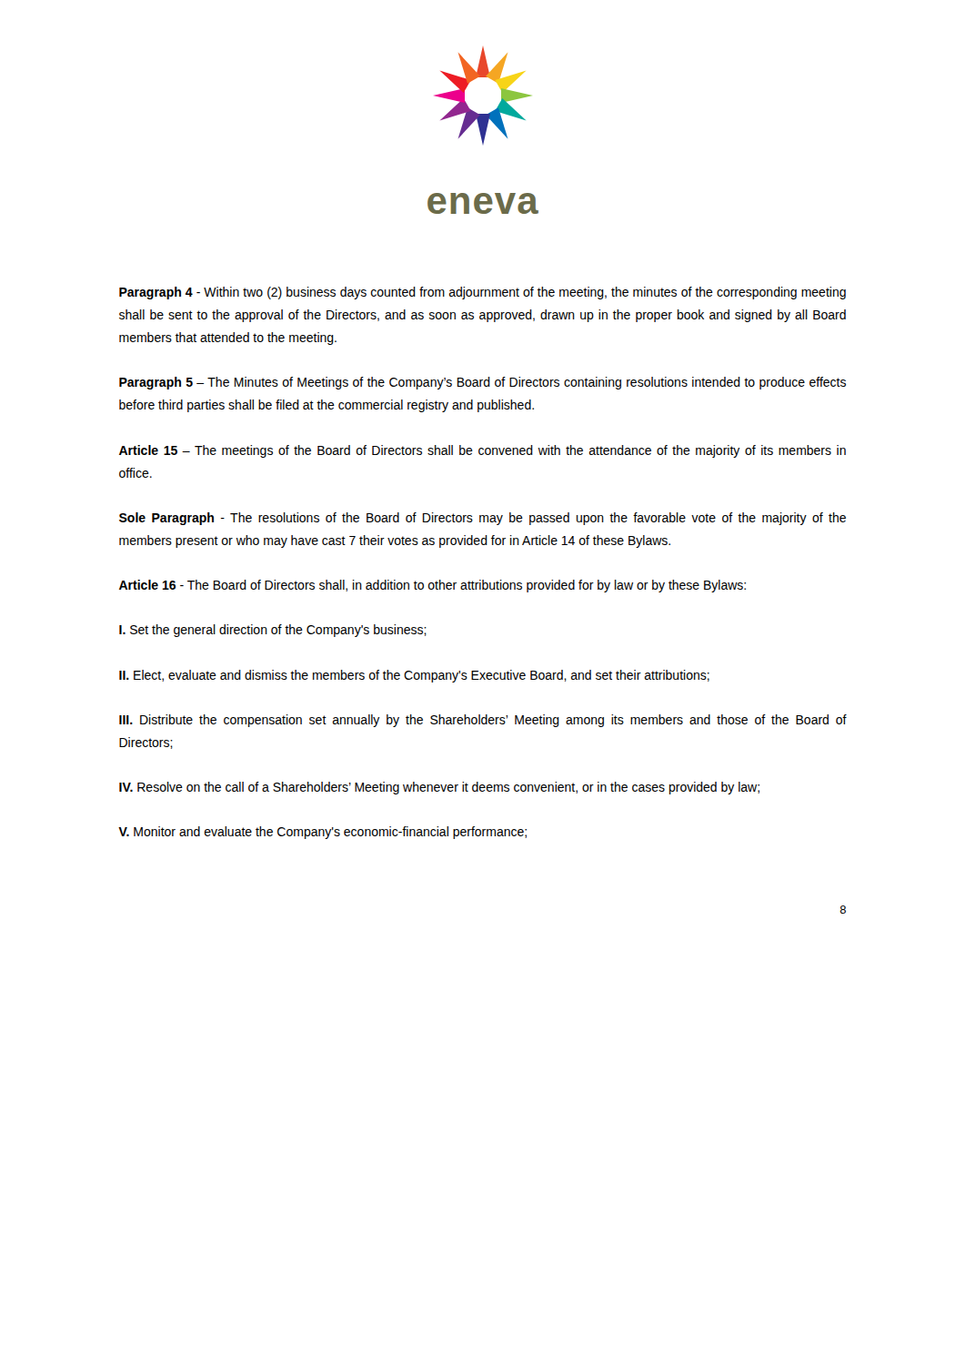eneva
Paragraph 4 - Within two (2) business days counted from adjournment of the meeting, the minutes of the corresponding meeting shall be sent to the approval of the Directors, and as soon as approved, drawn up in the proper book and signed by all Board members that attended to the meeting.
Paragraph 5 – The Minutes of Meetings of the Company’s Board of Directors containing resolutions intended to produce effects before third parties shall be filed at the commercial registry and published.
Article 15 – The meetings of the Board of Directors shall be convened with the attendance of the majority of its members in office.
Sole Paragraph - The resolutions of the Board of Directors may be passed upon the favorable vote of the majority of the members present or who may have cast 7 their votes as provided for in Article 14 of these Bylaws.
Article 16 - The Board of Directors shall, in addition to other attributions provided for by law or by these Bylaws:
I. Set the general direction of the Company's business;
II. Elect, evaluate and dismiss the members of the Company's Executive Board, and set their attributions;
III. Distribute the compensation set annually by the Shareholders’ Meeting among its members and those of the Board of Directors;
IV. Resolve on the call of a Shareholders’ Meeting whenever it deems convenient, or in the cases provided by law;
V. Monitor and evaluate the Company's economic-financial performance;
8